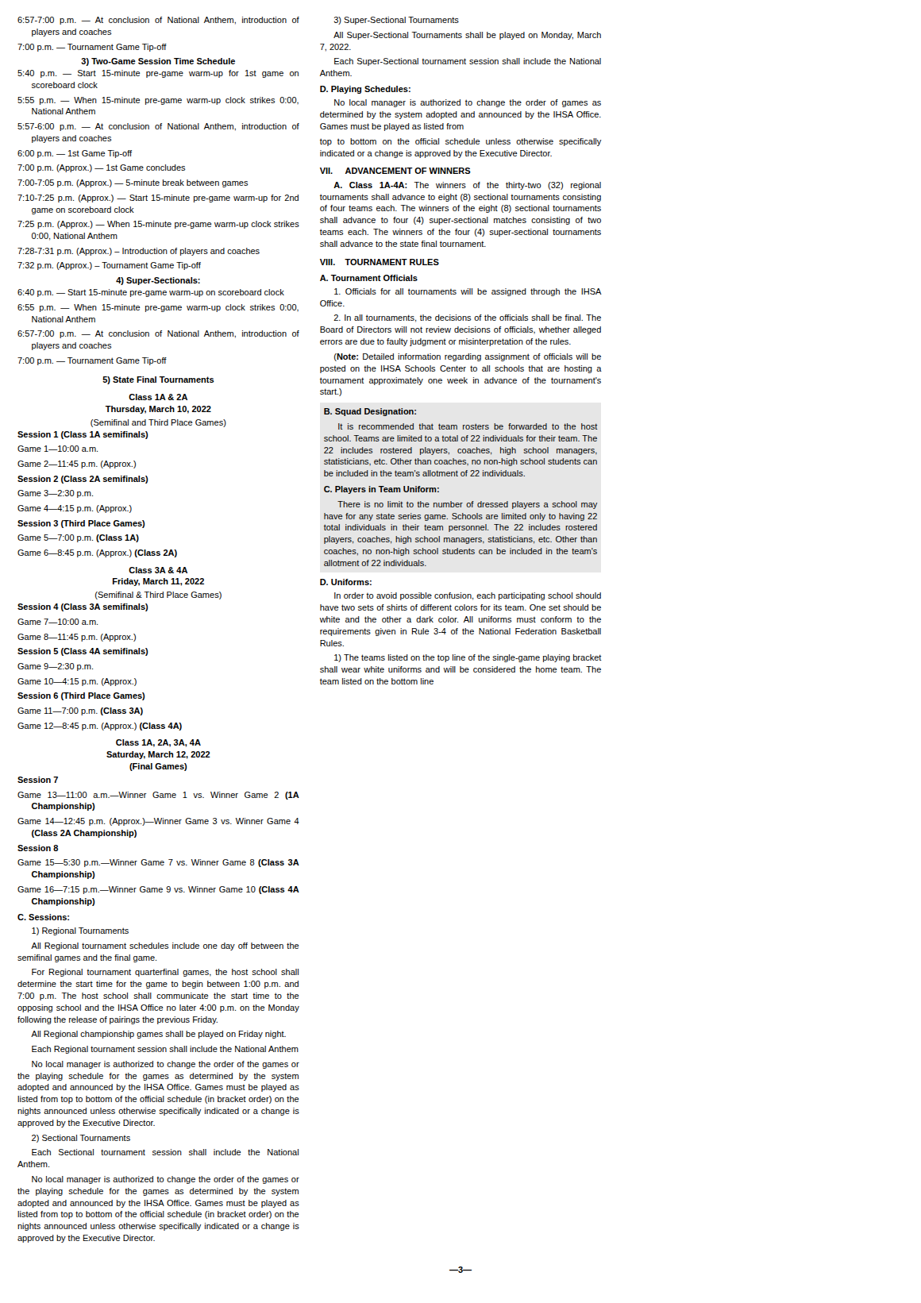6:57-7:00 p.m. — At conclusion of National Anthem, introduction of players and coaches
7:00 p.m. — Tournament Game Tip-off
3) Two-Game Session Time Schedule
5:40 p.m. — Start 15-minute pre-game warm-up for 1st game on scoreboard clock
5:55 p.m. — When 15-minute pre-game warm-up clock strikes 0:00, National Anthem
5:57-6:00 p.m. — At conclusion of National Anthem, introduction of players and coaches
6:00 p.m. — 1st Game Tip-off
7:00 p.m. (Approx.) — 1st Game concludes
7:00-7:05 p.m. (Approx.) — 5-minute break between games
7:10-7:25 p.m. (Approx.) — Start 15-minute pre-game warm-up for 2nd game on scoreboard clock
7:25 p.m. (Approx.) — When 15-minute pre-game warm-up clock strikes 0:00, National Anthem
7:28-7:31 p.m. (Approx.) – Introduction of players and coaches
7:32 p.m. (Approx.) – Tournament Game Tip-off
4) Super-Sectionals:
6:40 p.m. — Start 15-minute pre-game warm-up on scoreboard clock
6:55 p.m. — When 15-minute pre-game warm-up clock strikes 0:00, National Anthem
6:57-7:00 p.m. — At conclusion of National Anthem, introduction of players and coaches
7:00 p.m. — Tournament Game Tip-off
5) State Final Tournaments
Class 1A & 2A
Thursday, March 10, 2022
(Semifinal and Third Place Games)
Session 1 (Class 1A semifinals)
Game 1—10:00 a.m.
Game 2—11:45 p.m. (Approx.)
Session 2 (Class 2A semifinals)
Game 3—2:30 p.m.
Game 4—4:15 p.m. (Approx.)
Session 3 (Third Place Games)
Game 5—7:00 p.m. (Class 1A)
Game 6—8:45 p.m. (Approx.) (Class 2A)
Class 3A & 4A
Friday, March 11, 2022
(Semifinal & Third Place Games)
Session 4 (Class 3A semifinals)
Game 7—10:00 a.m.
Game 8—11:45 p.m. (Approx.)
Session 5 (Class 4A semifinals)
Game 9—2:30 p.m.
Game 10—4:15 p.m. (Approx.)
Session 6 (Third Place Games)
Game 11—7:00 p.m. (Class 3A)
Game 12—8:45 p.m. (Approx.) (Class 4A)
Class 1A, 2A, 3A, 4A
Saturday, March 12, 2022
(Final Games)
Session 7
Game 13—11:00 a.m.—Winner Game 1 vs. Winner Game 2 (1A Championship)
Game 14—12:45 p.m. (Approx.)—Winner Game 3 vs. Winner Game 4 (Class 2A Championship)
Session 8
Game 15—5:30 p.m.—Winner Game 7 vs. Winner Game 8 (Class 3A Championship)
Game 16—7:15 p.m.—Winner Game 9 vs. Winner Game 10 (Class 4A Championship)
C. Sessions:
1) Regional Tournaments
All Regional tournament schedules include one day off between the semifinal games and the final game.
For Regional tournament quarterfinal games, the host school shall determine the start time for the game to begin between 1:00 p.m. and 7:00 p.m. The host school shall communicate the start time to the opposing school and the IHSA Office no later 4:00 p.m. on the Monday following the release of pairings the previous Friday.
All Regional championship games shall be played on Friday night.
Each Regional tournament session shall include the National Anthem
No local manager is authorized to change the order of the games or the playing schedule for the games as determined by the system adopted and announced by the IHSA Office. Games must be played as listed from top to bottom of the official schedule (in bracket order) on the nights announced unless otherwise specifically indicated or a change is approved by the Executive Director.
2) Sectional Tournaments
Each Sectional tournament session shall include the National Anthem.
No local manager is authorized to change the order of the games or the playing schedule for the games as determined by the system adopted and announced by the IHSA Office. Games must be played as listed from top to bottom of the official schedule (in bracket order) on the nights announced unless otherwise specifically indicated or a change is approved by the Executive Director.
3) Super-Sectional Tournaments
All Super-Sectional Tournaments shall be played on Monday, March 7, 2022.
Each Super-Sectional tournament session shall include the National Anthem.
D. Playing Schedules:
No local manager is authorized to change the order of games as determined by the system adopted and announced by the IHSA Office. Games must be played as listed from
top to bottom on the official schedule unless otherwise specifically indicated or a change is approved by the Executive Director.
VII. ADVANCEMENT OF WINNERS
A. Class 1A-4A: The winners of the thirty-two (32) regional tournaments shall advance to eight (8) sectional tournaments consisting of four teams each. The winners of the eight (8) sectional tournaments shall advance to four (4) super-sectional matches consisting of two teams each. The winners of the four (4) super-sectional tournaments shall advance to the state final tournament.
VIII. TOURNAMENT RULES
A. Tournament Officials
1. Officials for all tournaments will be assigned through the IHSA Office.
2. In all tournaments, the decisions of the officials shall be final. The Board of Directors will not review decisions of officials, whether alleged errors are due to faulty judgment or misinterpretation of the rules.
(Note: Detailed information regarding assignment of officials will be posted on the IHSA Schools Center to all schools that are hosting a tournament approximately one week in advance of the tournament's start.)
B. Squad Designation:
It is recommended that team rosters be forwarded to the host school. Teams are limited to a total of 22 individuals for their team. The 22 includes rostered players, coaches, high school managers, statisticians, etc. Other than coaches, no non-high school students can be included in the team's allotment of 22 individuals.
C. Players in Team Uniform:
There is no limit to the number of dressed players a school may have for any state series game. Schools are limited only to having 22 total individuals in their team personnel. The 22 includes rostered players, coaches, high school managers, statisticians, etc. Other than coaches, no non-high school students can be included in the team's allotment of 22 individuals.
D. Uniforms:
In order to avoid possible confusion, each participating school should have two sets of shirts of different colors for its team. One set should be white and the other a dark color. All uniforms must conform to the requirements given in Rule 3-4 of the National Federation Basketball Rules.
1) The teams listed on the top line of the single-game playing bracket shall wear white uniforms and will be considered the home team. The team listed on the bottom line
—3—